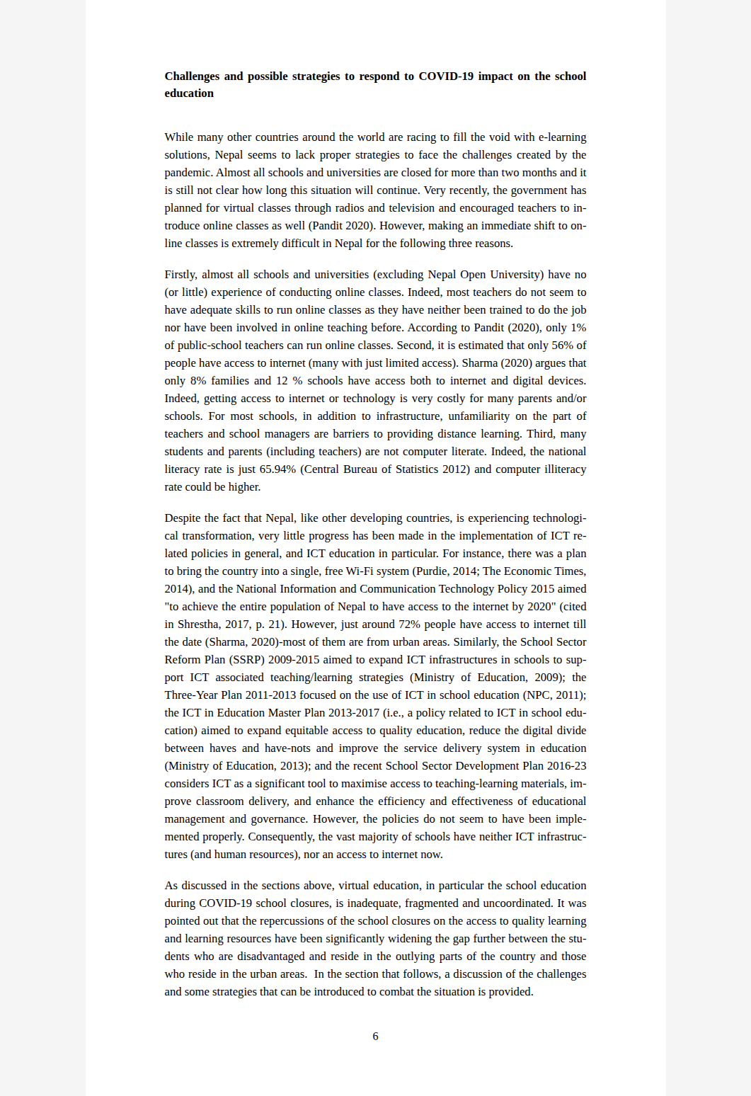Challenges and possible strategies to respond to COVID-19 impact on the school education
While many other countries around the world are racing to fill the void with e-learning solutions, Nepal seems to lack proper strategies to face the challenges created by the pandemic. Almost all schools and universities are closed for more than two months and it is still not clear how long this situation will continue. Very recently, the government has planned for virtual classes through radios and television and encouraged teachers to introduce online classes as well (Pandit 2020). However, making an immediate shift to online classes is extremely difficult in Nepal for the following three reasons.
Firstly, almost all schools and universities (excluding Nepal Open University) have no (or little) experience of conducting online classes. Indeed, most teachers do not seem to have adequate skills to run online classes as they have neither been trained to do the job nor have been involved in online teaching before. According to Pandit (2020), only 1% of public-school teachers can run online classes. Second, it is estimated that only 56% of people have access to internet (many with just limited access). Sharma (2020) argues that only 8% families and 12 % schools have access both to internet and digital devices. Indeed, getting access to internet or technology is very costly for many parents and/or schools. For most schools, in addition to infrastructure, unfamiliarity on the part of teachers and school managers are barriers to providing distance learning. Third, many students and parents (including teachers) are not computer literate. Indeed, the national literacy rate is just 65.94% (Central Bureau of Statistics 2012) and computer illiteracy rate could be higher.
Despite the fact that Nepal, like other developing countries, is experiencing technological transformation, very little progress has been made in the implementation of ICT related policies in general, and ICT education in particular. For instance, there was a plan to bring the country into a single, free Wi-Fi system (Purdie, 2014; The Economic Times, 2014), and the National Information and Communication Technology Policy 2015 aimed "to achieve the entire population of Nepal to have access to the internet by 2020" (cited in Shrestha, 2017, p. 21). However, just around 72% people have access to internet till the date (Sharma, 2020)-most of them are from urban areas. Similarly, the School Sector Reform Plan (SSRP) 2009-2015 aimed to expand ICT infrastructures in schools to support ICT associated teaching/learning strategies (Ministry of Education, 2009); the Three-Year Plan 2011-2013 focused on the use of ICT in school education (NPC, 2011); the ICT in Education Master Plan 2013-2017 (i.e., a policy related to ICT in school education) aimed to expand equitable access to quality education, reduce the digital divide between haves and have-nots and improve the service delivery system in education (Ministry of Education, 2013); and the recent School Sector Development Plan 2016-23 considers ICT as a significant tool to maximise access to teaching-learning materials, improve classroom delivery, and enhance the efficiency and effectiveness of educational management and governance. However, the policies do not seem to have been implemented properly. Consequently, the vast majority of schools have neither ICT infrastructures (and human resources), nor an access to internet now.
As discussed in the sections above, virtual education, in particular the school education during COVID-19 school closures, is inadequate, fragmented and uncoordinated. It was pointed out that the repercussions of the school closures on the access to quality learning and learning resources have been significantly widening the gap further between the students who are disadvantaged and reside in the outlying parts of the country and those who reside in the urban areas. In the section that follows, a discussion of the challenges and some strategies that can be introduced to combat the situation is provided.
6